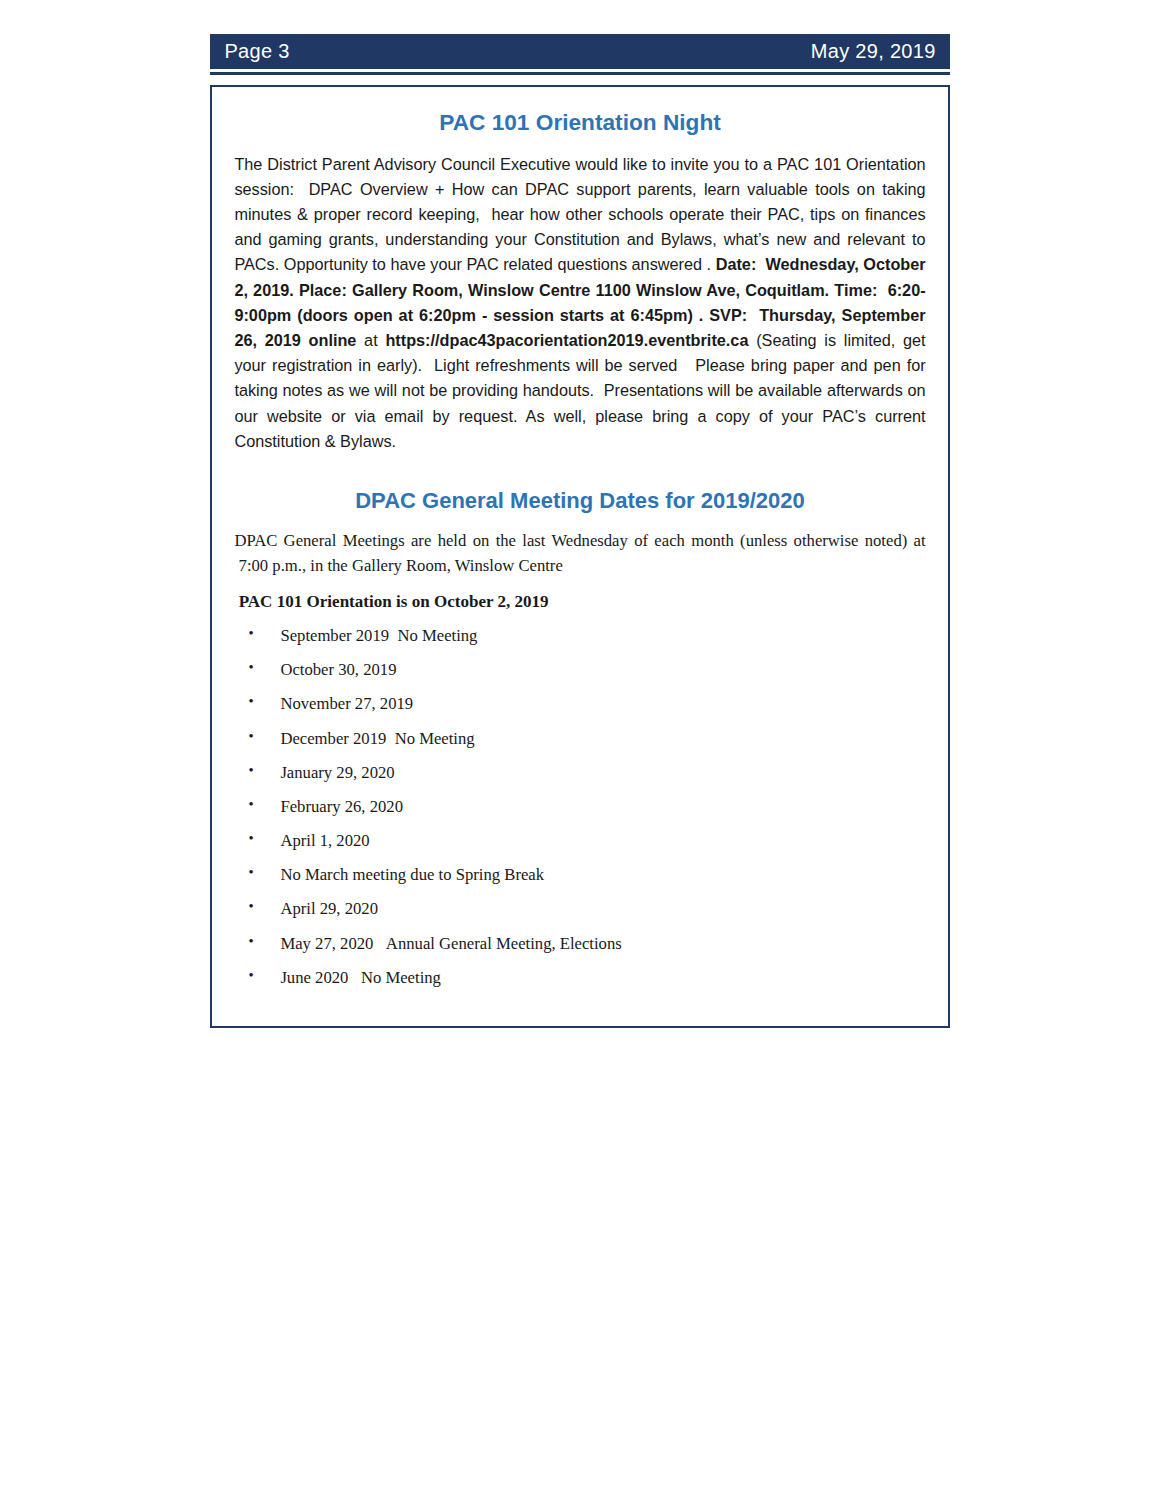Page 3 May 29, 2019
PAC 101 Orientation Night
The District Parent Advisory Council Executive would like to invite you to a PAC 101 Orientation session: DPAC Overview + How can DPAC support parents, learn valuable tools on taking minutes & proper record keeping, hear how other schools operate their PAC, tips on finances and gaming grants, understanding your Constitution and Bylaws, what’s new and relevant to PACs. Opportunity to have your PAC related questions answered . Date: Wednesday, October 2, 2019. Place: Gallery Room, Winslow Centre 1100 Winslow Ave, Coquitlam. Time: 6:20-9:00pm (doors open at 6:20pm - session starts at 6:45pm) . SVP: Thursday, September 26, 2019 online at https://dpac43pacorientation2019.eventbrite.ca (Seating is limited, get your registration in early). Light refreshments will be served Please bring paper and pen for taking notes as we will not be providing handouts. Presentations will be available afterwards on our website or via email by request. As well, please bring a copy of your PAC’s current Constitution & Bylaws.
DPAC General Meeting Dates for 2019/2020
DPAC General Meetings are held on the last Wednesday of each month (unless otherwise noted) at 7:00 p.m., in the Gallery Room, Winslow Centre
PAC 101 Orientation is on October 2, 2019
September 2019 No Meeting
October 30, 2019
November 27, 2019
December 2019 No Meeting
January 29, 2020
February 26, 2020
April 1, 2020
No March meeting due to Spring Break
April 29, 2020
May 27, 2020 Annual General Meeting, Elections
June 2020 No Meeting